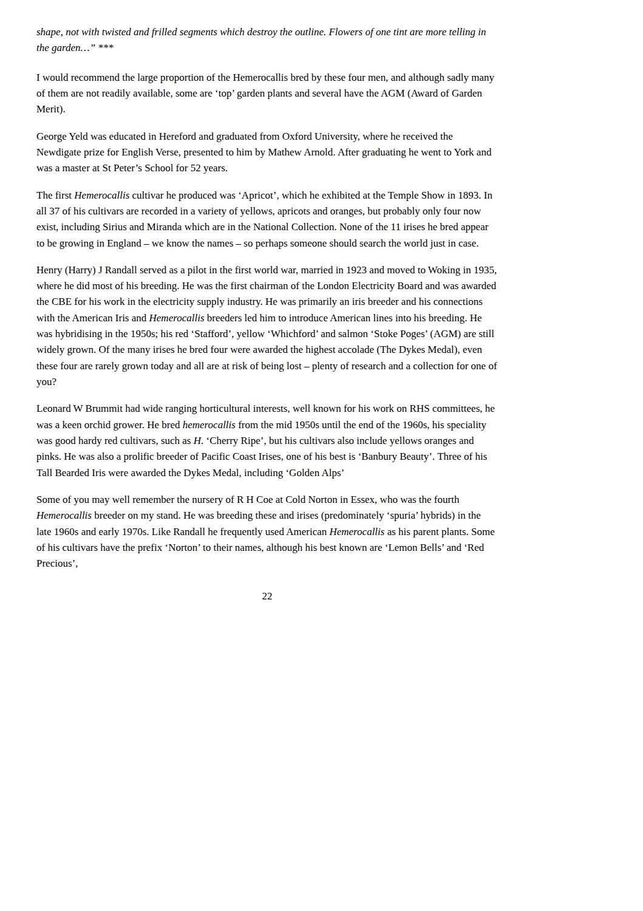shape, not with twisted and frilled segments which destroy the outline. Flowers of one tint are more telling in the garden…” ***
I would recommend the large proportion of the Hemerocallis bred by these four men, and although sadly many of them are not readily available, some are ‘top’ garden plants and several have the AGM (Award of Garden Merit).
George Yeld was educated in Hereford and graduated from Oxford University, where he received the Newdigate prize for English Verse, presented to him by Mathew Arnold. After graduating he went to York and was a master at St Peter’s School for 52 years.
The first Hemerocallis cultivar he produced was ‘Apricot’, which he exhibited at the Temple Show in 1893. In all 37 of his cultivars are recorded in a variety of yellows, apricots and oranges, but probably only four now exist, including Sirius and Miranda which are in the National Collection. None of the 11 irises he bred appear to be growing in England – we know the names – so perhaps someone should search the world just in case.
Henry (Harry) J Randall served as a pilot in the first world war, married in 1923 and moved to Woking in 1935, where he did most of his breeding. He was the first chairman of the London Electricity Board and was awarded the CBE for his work in the electricity supply industry. He was primarily an iris breeder and his connections with the American Iris and Hemerocallis breeders led him to introduce American lines into his breeding. He was hybridising in the 1950s; his red ‘Stafford’, yellow ‘Whichford’ and salmon ‘Stoke Poges’ (AGM) are still widely grown. Of the many irises he bred four were awarded the highest accolade (The Dykes Medal), even these four are rarely grown today and all are at risk of being lost – plenty of research and a collection for one of you?
Leonard W Brummit had wide ranging horticultural interests, well known for his work on RHS committees, he was a keen orchid grower. He bred hemerocallis from the mid 1950s until the end of the 1960s, his speciality was good hardy red cultivars, such as H. ‘Cherry Ripe’, but his cultivars also include yellows oranges and pinks. He was also a prolific breeder of Pacific Coast Irises, one of his best is ‘Banbury Beauty’. Three of his Tall Bearded Iris were awarded the Dykes Medal, including ‘Golden Alps’
Some of you may well remember the nursery of R H Coe at Cold Norton in Essex, who was the fourth Hemerocallis breeder on my stand. He was breeding these and irises (predominately ‘spuria’ hybrids) in the late 1960s and early 1970s. Like Randall he frequently used American Hemerocallis as his parent plants. Some of his cultivars have the prefix ‘Norton’ to their names, although his best known are ‘Lemon Bells’ and ‘Red Precious’,
22